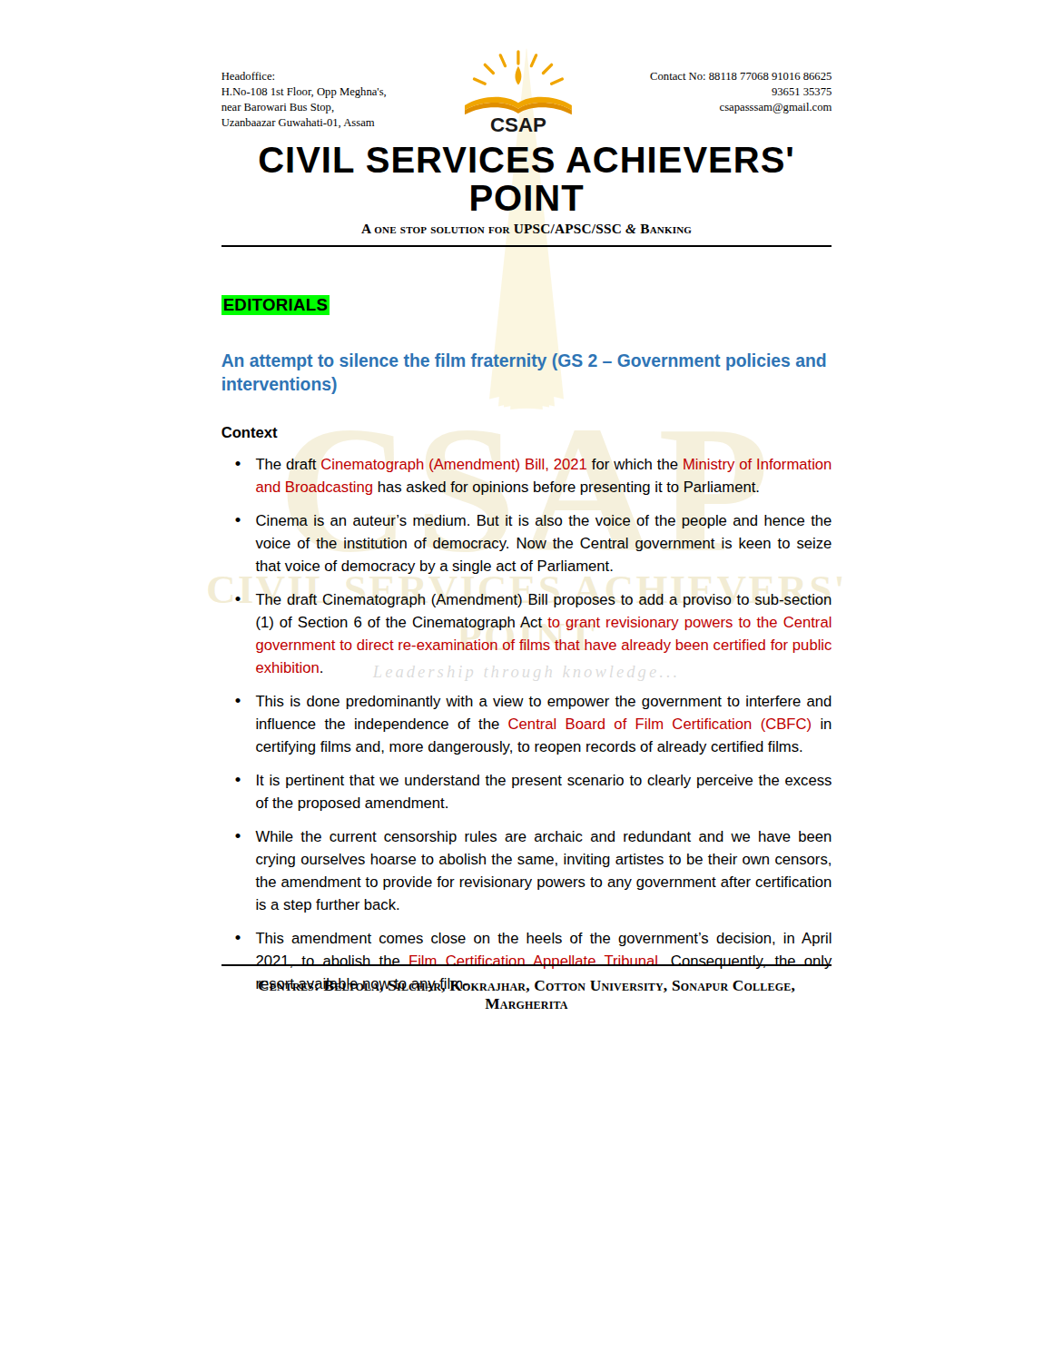CSAP
CIVIL SERVICES ACHIEVERS' POINT
Leadership through knowledge...
Headoffice:
H.No-108 1st Floor, Opp Meghna's,
near Barowari Bus Stop,
Uzanbaazar Guwahati-01, Assam
CSAP
Contact No: 88118 77068 91016 86625
93651 35375
csapasssam@gmail.com
CIVIL SERVICES ACHIEVERS' POINT
A one stop solution for UPSC/APSC/SSC & Banking
EDITORIALS
An attempt to silence the film fraternity (GS 2 – Government policies and interventions)
Context
The draft Cinematograph (Amendment) Bill, 2021 for which the Ministry of Information and Broadcasting has asked for opinions before presenting it to Parliament.
Cinema is an auteur’s medium. But it is also the voice of the people and hence the voice of the institution of democracy. Now the Central government is keen to seize that voice of democracy by a single act of Parliament.
The draft Cinematograph (Amendment) Bill proposes to add a proviso to sub-section (1) of Section 6 of the Cinematograph Act to grant revisionary powers to the Central government to direct re-examination of films that have already been certified for public exhibition.
This is done predominantly with a view to empower the government to interfere and influence the independence of the Central Board of Film Certification (CBFC) in certifying films and, more dangerously, to reopen records of already certified films.
It is pertinent that we understand the present scenario to clearly perceive the excess of the proposed amendment.
While the current censorship rules are archaic and redundant and we have been crying ourselves hoarse to abolish the same, inviting artistes to be their own censors, the amendment to provide for revisionary powers to any government after certification is a step further back.
This amendment comes close on the heels of the government’s decision, in April 2021, to abolish the Film Certification Appellate Tribunal. Consequently, the only resort available now to any film-
Centres: Beltola, Silchar, Kokrajhar, Cotton University, Sonapur College, Margherita